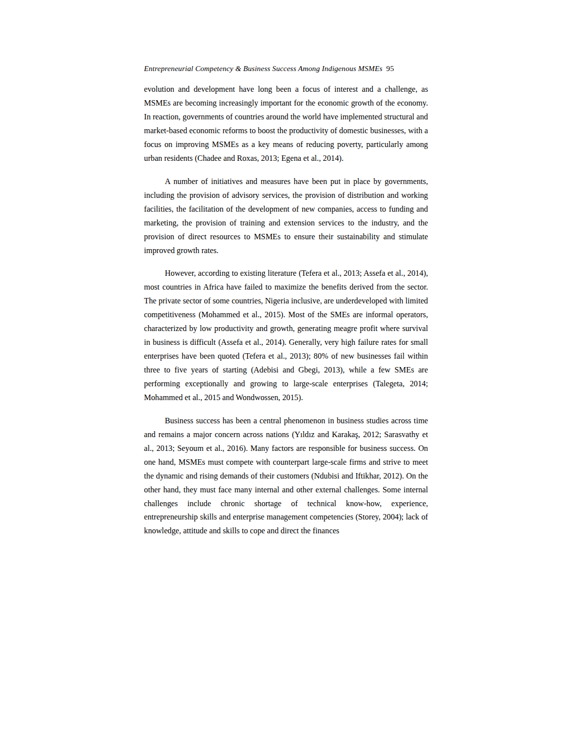Entrepreneurial Competency & Business Success Among Indigenous MSMEs95
evolution and development have long been a focus of interest and a challenge, as MSMEs are becoming increasingly important for the economic growth of the economy. In reaction, governments of countries around the world have implemented structural and market-based economic reforms to boost the productivity of domestic businesses, with a focus on improving MSMEs as a key means of reducing poverty, particularly among urban residents (Chadee and Roxas, 2013; Egena et al., 2014).
A number of initiatives and measures have been put in place by governments, including the provision of advisory services, the provision of distribution and working facilities, the facilitation of the development of new companies, access to funding and marketing, the provision of training and extension services to the industry, and the provision of direct resources to MSMEs to ensure their sustainability and stimulate improved growth rates.
However, according to existing literature (Tefera et al., 2013; Assefa et al., 2014), most countries in Africa have failed to maximize the benefits derived from the sector. The private sector of some countries, Nigeria inclusive, are underdeveloped with limited competitiveness (Mohammed et al., 2015). Most of the SMEs are informal operators, characterized by low productivity and growth, generating meagre profit where survival in business is difficult (Assefa et al., 2014). Generally, very high failure rates for small enterprises have been quoted (Tefera et al., 2013); 80% of new businesses fail within three to five years of starting (Adebisi and Gbegi, 2013), while a few SMEs are performing exceptionally and growing to large-scale enterprises (Talegeta, 2014; Mohammed et al., 2015 and Wondwossen, 2015).
Business success has been a central phenomenon in business studies across time and remains a major concern across nations (Yıldız and Karakaş, 2012; Sarasvathy et al., 2013; Seyoum et al., 2016). Many factors are responsible for business success. On one hand, MSMEs must compete with counterpart large-scale firms and strive to meet the dynamic and rising demands of their customers (Ndubisi and Iftikhar, 2012). On the other hand, they must face many internal and other external challenges. Some internal challenges include chronic shortage of technical know-how, experience, entrepreneurship skills and enterprise management competencies (Storey, 2004); lack of knowledge, attitude and skills to cope and direct the finances